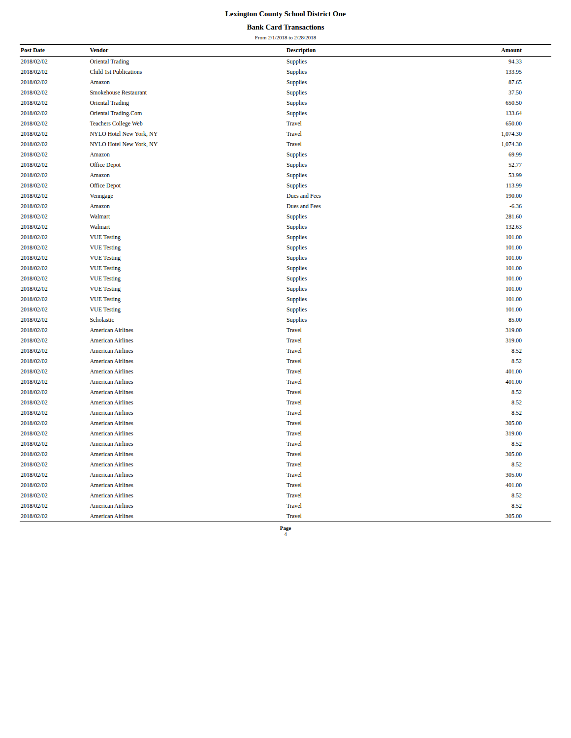Lexington County School District One
Bank Card Transactions
From 2/1/2018 to 2/28/2018
| Post Date | Vendor | Description | Amount |
| --- | --- | --- | --- |
| 2018/02/02 | Oriental Trading | Supplies | 94.33 |
| 2018/02/02 | Child 1st Publications | Supplies | 133.95 |
| 2018/02/02 | Amazon | Supplies | 87.65 |
| 2018/02/02 | Smokehouse Restaurant | Supplies | 37.50 |
| 2018/02/02 | Oriental Trading | Supplies | 650.50 |
| 2018/02/02 | Oriental Trading.Com | Supplies | 133.64 |
| 2018/02/02 | Teachers College Web | Travel | 650.00 |
| 2018/02/02 | NYLO Hotel New York, NY | Travel | 1,074.30 |
| 2018/02/02 | NYLO Hotel New York, NY | Travel | 1,074.30 |
| 2018/02/02 | Amazon | Supplies | 69.99 |
| 2018/02/02 | Office Depot | Supplies | 52.77 |
| 2018/02/02 | Amazon | Supplies | 53.99 |
| 2018/02/02 | Office Depot | Supplies | 113.99 |
| 2018/02/02 | Venngage | Dues and Fees | 190.00 |
| 2018/02/02 | Amazon | Dues and Fees | -6.36 |
| 2018/02/02 | Walmart | Supplies | 281.60 |
| 2018/02/02 | Walmart | Supplies | 132.63 |
| 2018/02/02 | VUE Testing | Supplies | 101.00 |
| 2018/02/02 | VUE Testing | Supplies | 101.00 |
| 2018/02/02 | VUE Testing | Supplies | 101.00 |
| 2018/02/02 | VUE Testing | Supplies | 101.00 |
| 2018/02/02 | VUE Testing | Supplies | 101.00 |
| 2018/02/02 | VUE Testing | Supplies | 101.00 |
| 2018/02/02 | VUE Testing | Supplies | 101.00 |
| 2018/02/02 | VUE Testing | Supplies | 101.00 |
| 2018/02/02 | Scholastic | Supplies | 85.00 |
| 2018/02/02 | American Airlines | Travel | 319.00 |
| 2018/02/02 | American Airlines | Travel | 319.00 |
| 2018/02/02 | American Airlines | Travel | 8.52 |
| 2018/02/02 | American Airlines | Travel | 8.52 |
| 2018/02/02 | American Airlines | Travel | 401.00 |
| 2018/02/02 | American Airlines | Travel | 401.00 |
| 2018/02/02 | American Airlines | Travel | 8.52 |
| 2018/02/02 | American Airlines | Travel | 8.52 |
| 2018/02/02 | American Airlines | Travel | 8.52 |
| 2018/02/02 | American Airlines | Travel | 305.00 |
| 2018/02/02 | American Airlines | Travel | 319.00 |
| 2018/02/02 | American Airlines | Travel | 8.52 |
| 2018/02/02 | American Airlines | Travel | 305.00 |
| 2018/02/02 | American Airlines | Travel | 8.52 |
| 2018/02/02 | American Airlines | Travel | 305.00 |
| 2018/02/02 | American Airlines | Travel | 401.00 |
| 2018/02/02 | American Airlines | Travel | 8.52 |
| 2018/02/02 | American Airlines | Travel | 8.52 |
| 2018/02/02 | American Airlines | Travel | 305.00 |
Page
4